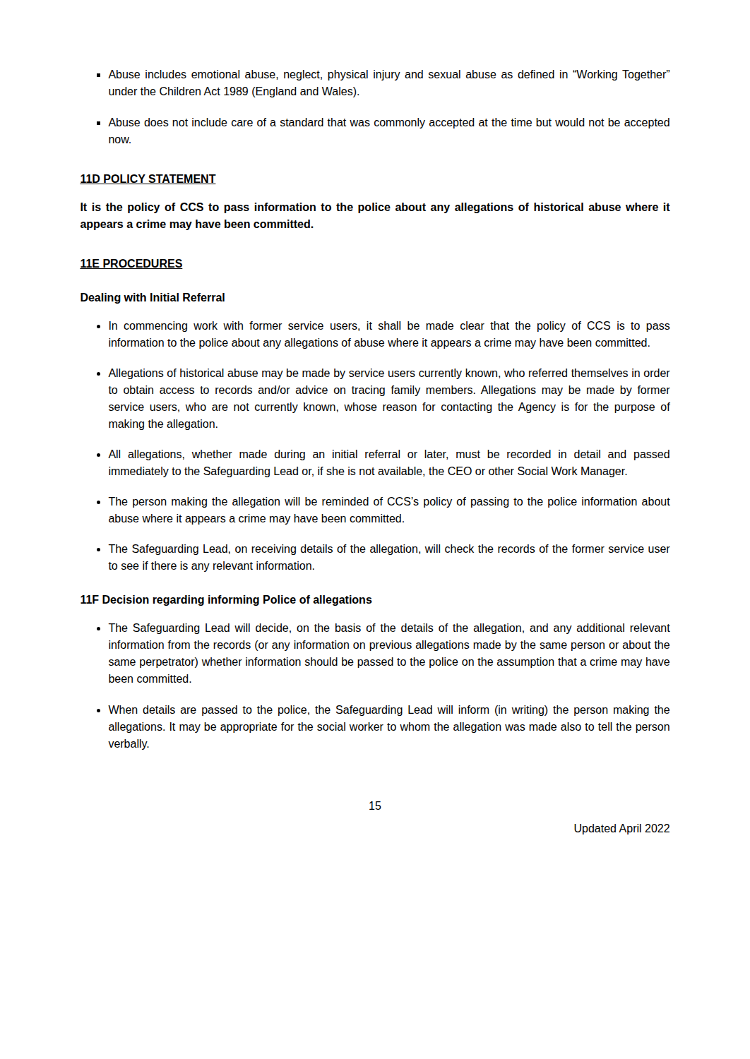Abuse includes emotional abuse, neglect, physical injury and sexual abuse as defined in “Working Together” under the Children Act 1989 (England and Wales).
Abuse does not include care of a standard that was commonly accepted at the time but would not be accepted now.
11D POLICY STATEMENT
It is the policy of CCS to pass information to the police about any allegations of historical abuse where it appears a crime may have been committed.
11E PROCEDURES
Dealing with Initial Referral
In commencing work with former service users, it shall be made clear that the policy of CCS is to pass information to the police about any allegations of abuse where it appears a crime may have been committed.
Allegations of historical abuse may be made by service users currently known, who referred themselves in order to obtain access to records and/or advice on tracing family members. Allegations may be made by former service users, who are not currently known, whose reason for contacting the Agency is for the purpose of making the allegation.
All allegations, whether made during an initial referral or later, must be recorded in detail and passed immediately to the Safeguarding Lead or, if she is not available, the CEO or other Social Work Manager.
The person making the allegation will be reminded of CCS’s policy of passing to the police information about abuse where it appears a crime may have been committed.
The Safeguarding Lead, on receiving details of the allegation, will check the records of the former service user to see if there is any relevant information.
11F Decision regarding informing Police of allegations
The Safeguarding Lead will decide, on the basis of the details of the allegation, and any additional relevant information from the records (or any information on previous allegations made by the same person or about the same perpetrator) whether information should be passed to the police on the assumption that a crime may have been committed.
When details are passed to the police, the Safeguarding Lead will inform (in writing) the person making the allegations. It may be appropriate for the social worker to whom the allegation was made also to tell the person verbally.
15
Updated April 2022